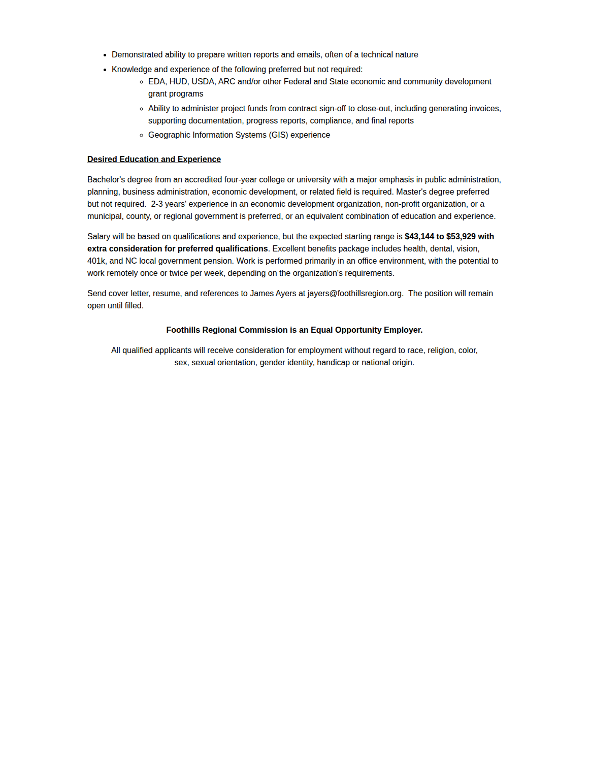Demonstrated ability to prepare written reports and emails, often of a technical nature
Knowledge and experience of the following preferred but not required:
EDA, HUD, USDA, ARC and/or other Federal and State economic and community development grant programs
Ability to administer project funds from contract sign-off to close-out, including generating invoices, supporting documentation, progress reports, compliance, and final reports
Geographic Information Systems (GIS) experience
Desired Education and Experience
Bachelor's degree from an accredited four-year college or university with a major emphasis in public administration, planning, business administration, economic development, or related field is required. Master's degree preferred but not required. 2-3 years' experience in an economic development organization, non-profit organization, or a municipal, county, or regional government is preferred, or an equivalent combination of education and experience.
Salary will be based on qualifications and experience, but the expected starting range is $43,144 to $53,929 with extra consideration for preferred qualifications. Excellent benefits package includes health, dental, vision, 401k, and NC local government pension. Work is performed primarily in an office environment, with the potential to work remotely once or twice per week, depending on the organization's requirements.
Send cover letter, resume, and references to James Ayers at jayers@foothillsregion.org. The position will remain open until filled.
Foothills Regional Commission is an Equal Opportunity Employer.
All qualified applicants will receive consideration for employment without regard to race, religion, color, sex, sexual orientation, gender identity, handicap or national origin.